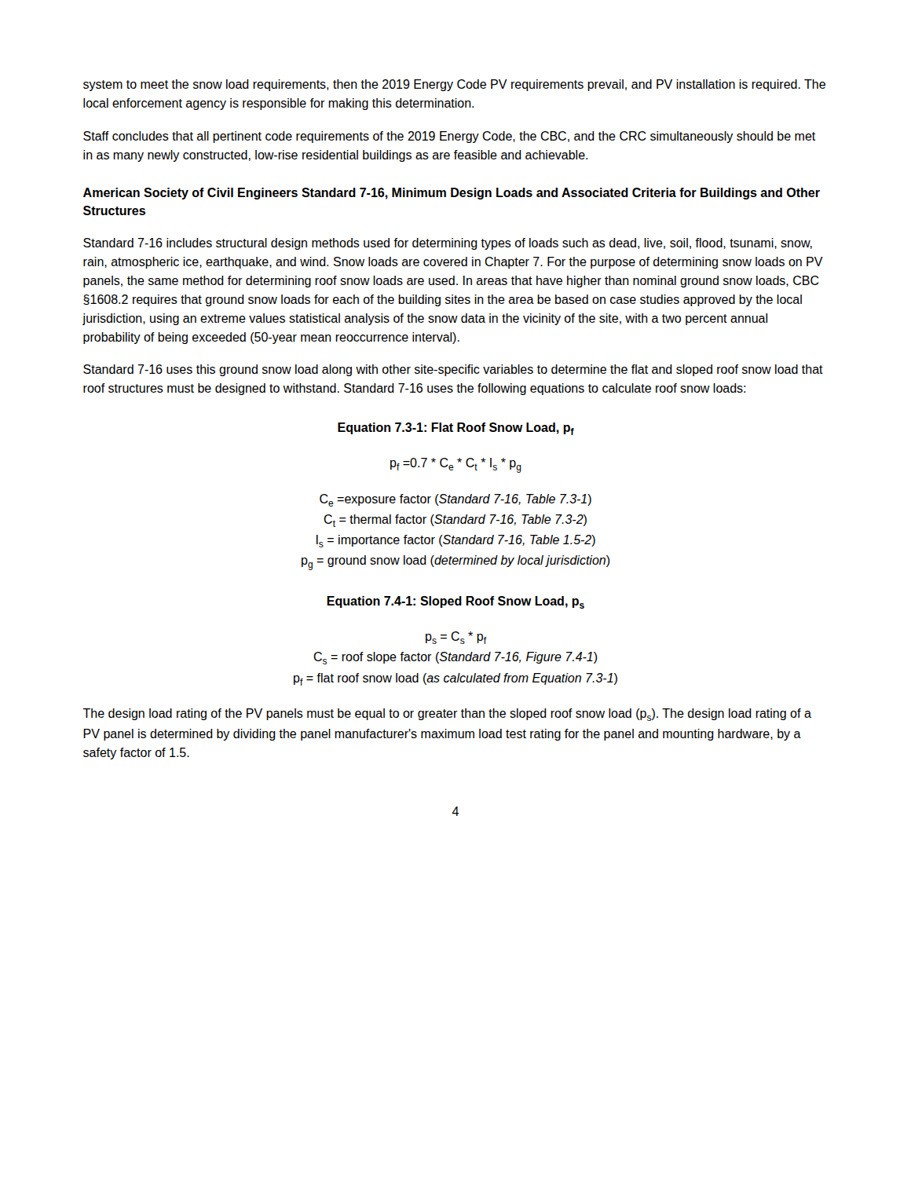system to meet the snow load requirements, then the 2019 Energy Code PV requirements prevail, and PV installation is required. The local enforcement agency is responsible for making this determination.
Staff concludes that all pertinent code requirements of the 2019 Energy Code, the CBC, and the CRC simultaneously should be met in as many newly constructed, low-rise residential buildings as are feasible and achievable.
American Society of Civil Engineers Standard 7-16, Minimum Design Loads and Associated Criteria for Buildings and Other Structures
Standard 7-16 includes structural design methods used for determining types of loads such as dead, live, soil, flood, tsunami, snow, rain, atmospheric ice, earthquake, and wind. Snow loads are covered in Chapter 7. For the purpose of determining snow loads on PV panels, the same method for determining roof snow loads are used. In areas that have higher than nominal ground snow loads, CBC §1608.2 requires that ground snow loads for each of the building sites in the area be based on case studies approved by the local jurisdiction, using an extreme values statistical analysis of the snow data in the vicinity of the site, with a two percent annual probability of being exceeded (50-year mean reoccurrence interval).
Standard 7-16 uses this ground snow load along with other site-specific variables to determine the flat and sloped roof snow load that roof structures must be designed to withstand. Standard 7-16 uses the following equations to calculate roof snow loads:
Equation 7.3-1: Flat Roof Snow Load, pf
pf =0.7 * Ce * Ct * Is * pg
Ce =exposure factor (Standard 7-16, Table 7.3-1)
Ct = thermal factor (Standard 7-16, Table 7.3-2)
Is = importance factor (Standard 7-16, Table 1.5-2)
pg = ground snow load (determined by local jurisdiction)
Equation 7.4-1: Sloped Roof Snow Load, ps
ps = Cs * pf
Cs = roof slope factor (Standard 7-16, Figure 7.4-1)
pf = flat roof snow load (as calculated from Equation 7.3-1)
The design load rating of the PV panels must be equal to or greater than the sloped roof snow load (ps). The design load rating of a PV panel is determined by dividing the panel manufacturer's maximum load test rating for the panel and mounting hardware, by a safety factor of 1.5.
4